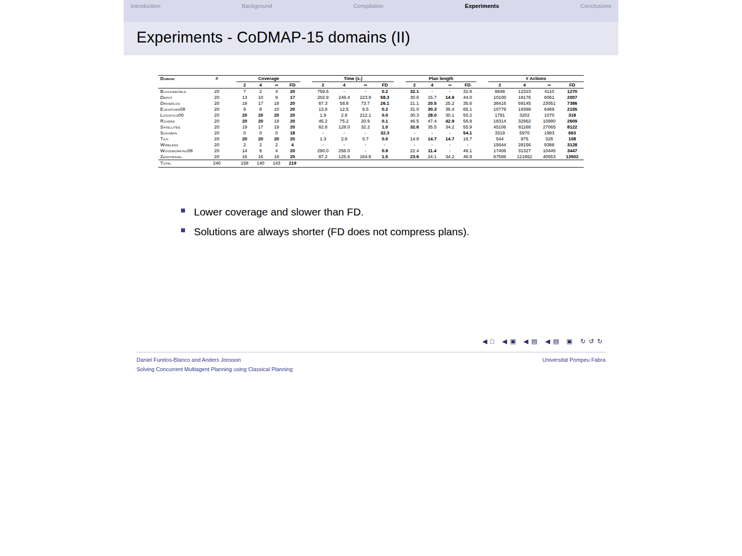Introduction Background Compilation Experiments Conclusions
Experiments - CoDMAP-15 domains (II)
| Domain | # | | Coverage | | Time (s.) | | Plan length | | # Actions |
| --- | --- | --- | --- | --- | --- | --- | --- | --- | --- |
| | | | 2 | 4 | ∞ | FD | | 2 | 4 | ∞ | FD | | 2 | 4 | ∞ | FD | | 2 | 4 | ∞ | FD |
| Blocksworld | 20 | | 7 | 2 | 4 | 20 | | 759.5 | - | - | 0.2 | | 32.1 | - | - | 32.8 | | 6848 | 12323 | 4110 | 1270 |
| Depot | 20 | | 13 | 10 | 9 | 17 | | 202.9 | 246.4 | 223.9 | 58.3 | | 30.6 | 15.7 | 14.9 | 44.0 | | 10100 | 18176 | 6061 | 2007 |
| Driverlog | 20 | | 18 | 17 | 18 | 20 | | 67.3 | 58.8 | 73.7 | 26.1 | | 21.1 | 20.5 | 25.2 | 35.6 | | 38416 | 69145 | 23051 | 7386 |
| Elevators08 | 20 | | 9 | 8 | 10 | 20 | | 13.8 | 12.5 | 9.5 | 0.2 | | 31.0 | 30.3 | 36.4 | 65.1 | | 10779 | 19399 | 6469 | 2155 |
| Logistics00 | 20 | | 20 | 20 | 20 | 20 | | 1.9 | 2.9 | 212.1 | 0.0 | | 30.3 | 28.0 | 30.1 | 50.2 | | 1781 | 3202 | 1070 | 318 |
| Rovers | 20 | | 20 | 20 | 19 | 20 | | 45.2 | 75.2 | 20.9 | 0.1 | | 46.5 | 47.4 | 42.9 | 56.8 | | 18314 | 32962 | 10990 | 2609 |
| Satellites | 20 | | 19 | 17 | 19 | 20 | | 82.8 | 128.0 | 32.2 | 1.0 | | 32.6 | 35.5 | 34.2 | 55.9 | | 45106 | 81188 | 27065 | 8122 |
| Sokoban | 20 | | 0 | 0 | 0 | 18 | | - | - | - | 32.3 | | - | - | - | 54.1 | | 3319 | 5970 | 1993 | 663 |
| Taxi | 20 | | 20 | 20 | 20 | 20 | | 1.3 | 2.6 | 0.7 | 0.0 | | 14.8 | 14.7 | 14.7 | 18.7 | | 544 | 975 | 328 | 108 |
| Wireless | 20 | | 2 | 2 | 2 | 4 | | - | - | - | - | | - | - | - | - | | 15644 | 28156 | 9388 | 3128 |
| Woodworking08 | 20 | | 14 | 8 | 4 | 20 | | 290.0 | 256.0 | - | 0.9 | | 22.4 | 11.4 | - | 46.1 | | 17406 | 31327 | 10445 | 3447 |
| Zenotravel | 20 | | 16 | 16 | 18 | 20 | | 87.2 | 125.6 | 164.8 | 1.5 | | 23.6 | 24.1 | 34.2 | 46.9 | | 67586 | 121652 | 40553 | 13502 |
| Total | 240 | | 158 | 140 | 143 | 219 | | | | | | | | | | | | | | | |
Lower coverage and slower than FD.
Solutions are always shorter (FD does not compress plans).
◀□ ◀▣ ◀▤ ◀▤ ▣ ↻↺↻
Daniel Furelos-Blanco and Anders Jonsson
Solving Concurrent Multiagent Planning using Classical Planning
Universitat Pompeu Fabra